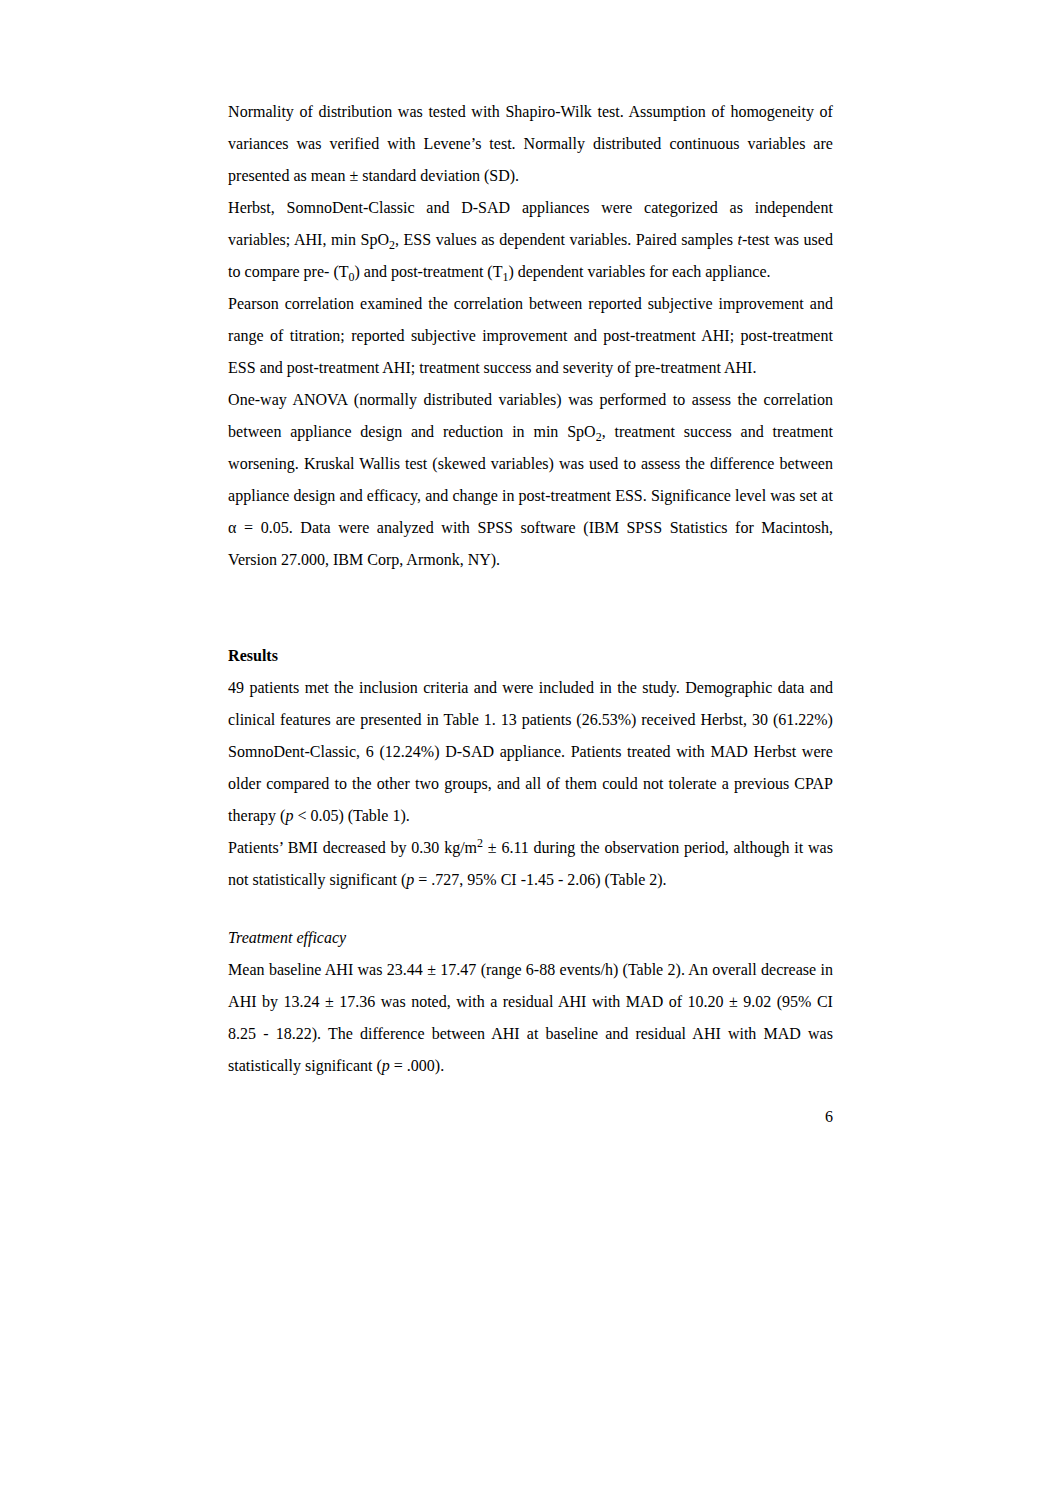Normality of distribution was tested with Shapiro-Wilk test. Assumption of homogeneity of variances was verified with Levene’s test. Normally distributed continuous variables are presented as mean ± standard deviation (SD).
Herbst, SomnoDent-Classic and D-SAD appliances were categorized as independent variables; AHI, min SpO2, ESS values as dependent variables. Paired samples t-test was used to compare pre- (T0) and post-treatment (T1) dependent variables for each appliance.
Pearson correlation examined the correlation between reported subjective improvement and range of titration; reported subjective improvement and post-treatment AHI; post-treatment ESS and post-treatment AHI; treatment success and severity of pre-treatment AHI.
One-way ANOVA (normally distributed variables) was performed to assess the correlation between appliance design and reduction in min SpO2, treatment success and treatment worsening. Kruskal Wallis test (skewed variables) was used to assess the difference between appliance design and efficacy, and change in post-treatment ESS. Significance level was set at α = 0.05. Data were analyzed with SPSS software (IBM SPSS Statistics for Macintosh, Version 27.000, IBM Corp, Armonk, NY).
Results
49 patients met the inclusion criteria and were included in the study. Demographic data and clinical features are presented in Table 1. 13 patients (26.53%) received Herbst, 30 (61.22%) SomnoDent-Classic, 6 (12.24%) D-SAD appliance. Patients treated with MAD Herbst were older compared to the other two groups, and all of them could not tolerate a previous CPAP therapy (p < 0.05) (Table 1).
Patients’ BMI decreased by 0.30 kg/m2 ± 6.11 during the observation period, although it was not statistically significant (p = .727, 95% CI -1.45 - 2.06) (Table 2).
Treatment efficacy
Mean baseline AHI was 23.44 ± 17.47 (range 6-88 events/h) (Table 2). An overall decrease in AHI by 13.24 ± 17.36 was noted, with a residual AHI with MAD of 10.20 ± 9.02 (95% CI 8.25 - 18.22). The difference between AHI at baseline and residual AHI with MAD was statistically significant (p = .000).
6